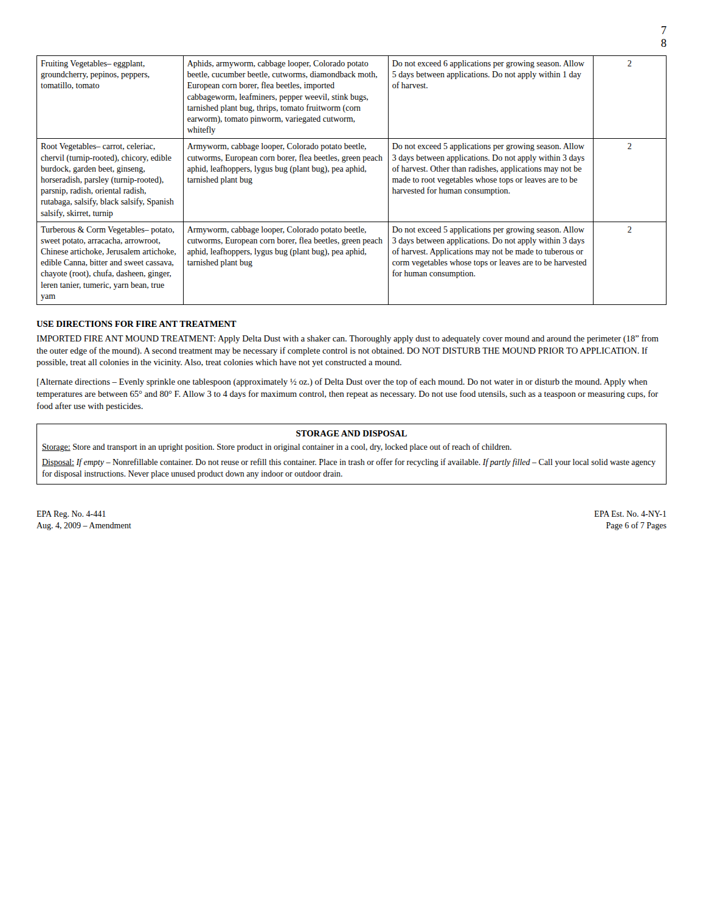7
8
| Fruiting Vegetables– eggplant, groundcherry, pepinos, peppers, tomatillo, tomato | Aphids, armyworm, cabbage looper, Colorado potato beetle, cucumber beetle, cutworms, diamondback moth, European corn borer, flea beetles, imported cabbageworm, leafminers, pepper weevil, stink bugs, tarnished plant bug, thrips, tomato fruitworm (corn earworm), tomato pinworm, variegated cutworm, whitefly | Do not exceed 6 applications per growing season. Allow 5 days between applications. Do not apply within 1 day of harvest. | 2 |
| Root Vegetables– carrot, celeriac, chervil (turnip-rooted), chicory, edible burdock, garden beet, ginseng, horseradish, parsley (turnip-rooted), parsnip, radish, oriental radish, rutabaga, salsify, black salsify, Spanish salsify, skirret, turnip | Armyworm, cabbage looper, Colorado potato beetle, cutworms, European corn borer, flea beetles, green peach aphid, leafhoppers, lygus bug (plant bug), pea aphid, tarnished plant bug | Do not exceed 5 applications per growing season. Allow 3 days between applications. Do not apply within 3 days of harvest. Other than radishes, applications may not be made to root vegetables whose tops or leaves are to be harvested for human consumption. | 2 |
| Turberous & Corm Vegetables– potato, sweet potato, arracacha, arrowroot, Chinese artichoke, Jerusalem artichoke, edible Canna, bitter and sweet cassava, chayote (root), chufa, dasheen, ginger, leren tanier, tumeric, yarn bean, true yam | Armyworm, cabbage looper, Colorado potato beetle, cutworms, European corn borer, flea beetles, green peach aphid, leafhoppers, lygus bug (plant bug), pea aphid, tarnished plant bug | Do not exceed 5 applications per growing season. Allow 3 days between applications. Do not apply within 3 days of harvest. Applications may not be made to tuberous or corm vegetables whose tops or leaves are to be harvested for human consumption. | 2 |
USE DIRECTIONS FOR FIRE ANT TREATMENT
IMPORTED FIRE ANT MOUND TREATMENT: Apply Delta Dust with a shaker can. Thoroughly apply dust to adequately cover mound and around the perimeter (18” from the outer edge of the mound). A second treatment may be necessary if complete control is not obtained. DO NOT DISTURB THE MOUND PRIOR TO APPLICATION. If possible, treat all colonies in the vicinity. Also, treat colonies which have not yet constructed a mound.
[Alternate directions – Evenly sprinkle one tablespoon (approximately ½ oz.) of Delta Dust over the top of each mound. Do not water in or disturb the mound. Apply when temperatures are between 65° and 80° F. Allow 3 to 4 days for maximum control, then repeat as necessary. Do not use food utensils, such as a teaspoon or measuring cups, for food after use with pesticides.
STORAGE AND DISPOSAL
Storage: Store and transport in an upright position. Store product in original container in a cool, dry, locked place out of reach of children.
Disposal: If empty – Nonrefillable container. Do not reuse or refill this container. Place in trash or offer for recycling if available. If partly filled – Call your local solid waste agency for disposal instructions. Never place unused product down any indoor or outdoor drain.
EPA Reg. No. 4-441
Aug. 4, 2009 – Amendment
EPA Est. No. 4-NY-1
Page 6 of 7 Pages